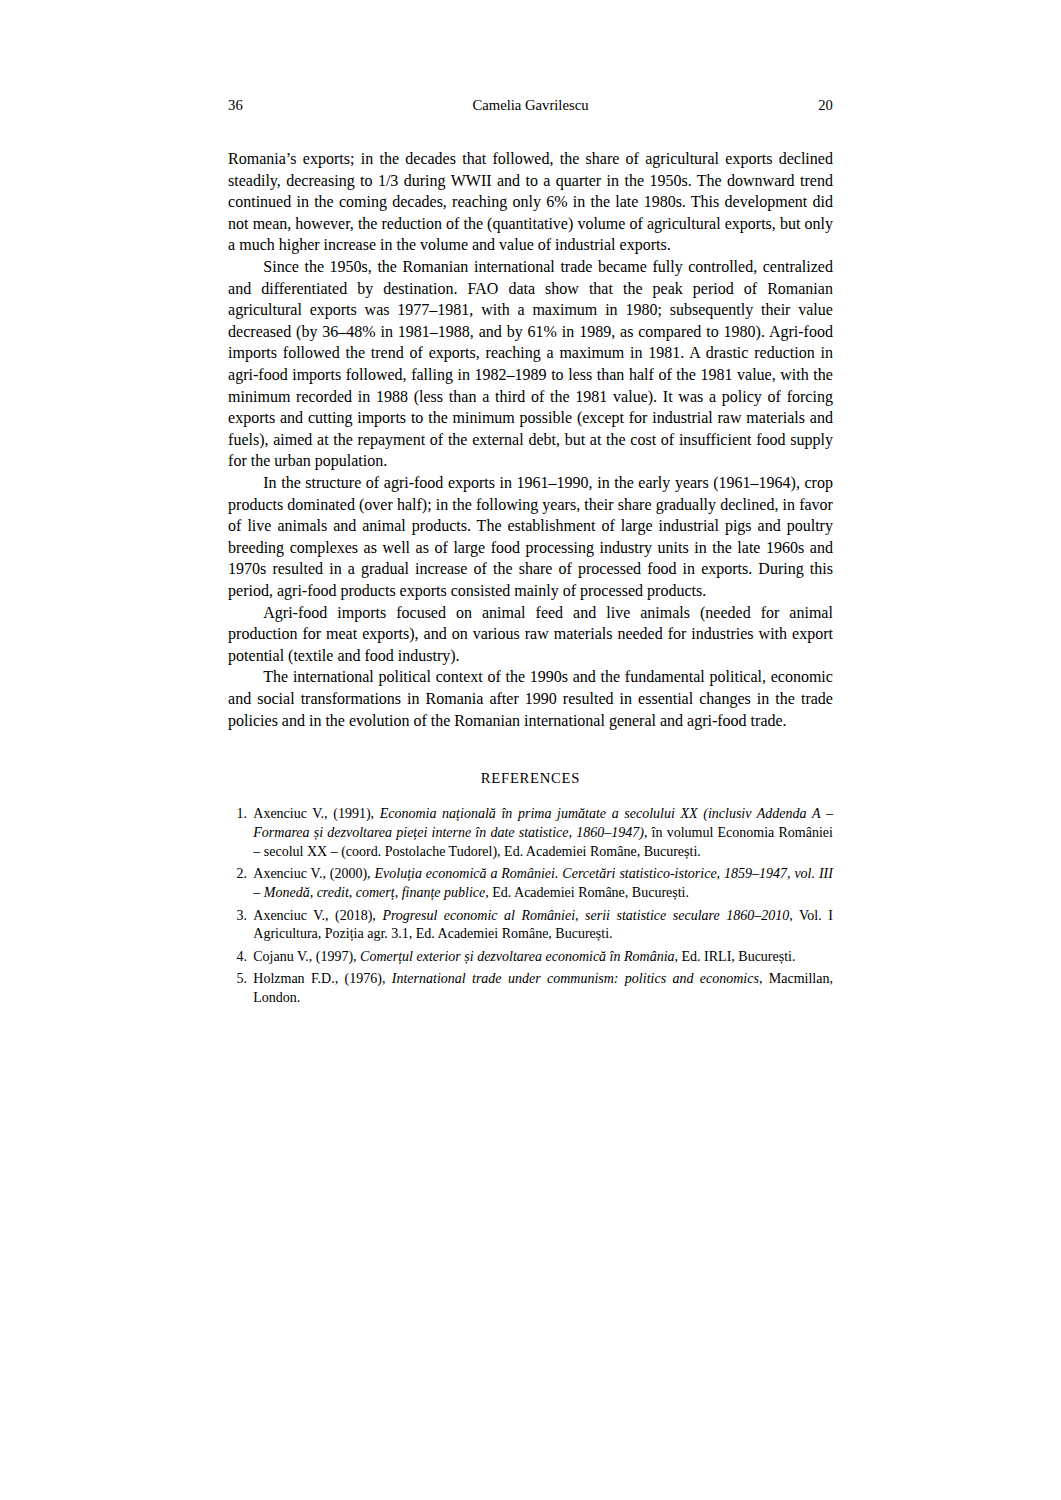36
Camelia Gavrilescu
20
Romania’s exports; in the decades that followed, the share of agricultural exports declined steadily, decreasing to 1/3 during WWII and to a quarter in the 1950s. The downward trend continued in the coming decades, reaching only 6% in the late 1980s. This development did not mean, however, the reduction of the (quantitative) volume of agricultural exports, but only a much higher increase in the volume and value of industrial exports.
Since the 1950s, the Romanian international trade became fully controlled, centralized and differentiated by destination. FAO data show that the peak period of Romanian agricultural exports was 1977–1981, with a maximum in 1980; subsequently their value decreased (by 36–48% in 1981–1988, and by 61% in 1989, as compared to 1980). Agri-food imports followed the trend of exports, reaching a maximum in 1981. A drastic reduction in agri-food imports followed, falling in 1982–1989 to less than half of the 1981 value, with the minimum recorded in 1988 (less than a third of the 1981 value). It was a policy of forcing exports and cutting imports to the minimum possible (except for industrial raw materials and fuels), aimed at the repayment of the external debt, but at the cost of insufficient food supply for the urban population.
In the structure of agri-food exports in 1961–1990, in the early years (1961–1964), crop products dominated (over half); in the following years, their share gradually declined, in favor of live animals and animal products. The establishment of large industrial pigs and poultry breeding complexes as well as of large food processing industry units in the late 1960s and 1970s resulted in a gradual increase of the share of processed food in exports. During this period, agri-food products exports consisted mainly of processed products.
Agri-food imports focused on animal feed and live animals (needed for animal production for meat exports), and on various raw materials needed for industries with export potential (textile and food industry).
The international political context of the 1990s and the fundamental political, economic and social transformations in Romania after 1990 resulted in essential changes in the trade policies and in the evolution of the Romanian international general and agri-food trade.
REFERENCES
Axenciuc V., (1991), Economia națională în prima jumătate a secolului XX (inclusiv Addenda A – Formarea și dezvoltarea pieței interne în date statistice, 1860–1947), în volumul Economia României – secolul XX – (coord. Postolache Tudorel), Ed. Academiei Române, București.
Axenciuc V., (2000), Evoluția economică a României. Cercetări statistico-istorice, 1859–1947, vol. III – Monedă, credit, comerț, finanțe publice, Ed. Academiei Române, București.
Axenciuc V., (2018), Progresul economic al României, serii statistice seculare 1860–2010, Vol. I Agricultura, Poziția agr. 3.1, Ed. Academiei Române, București.
Cojanu V., (1997), Comerțul exterior și dezvoltarea economică în România, Ed. IRLI, București.
Holzman F.D., (1976), International trade under communism: politics and economics, Macmillan, London.